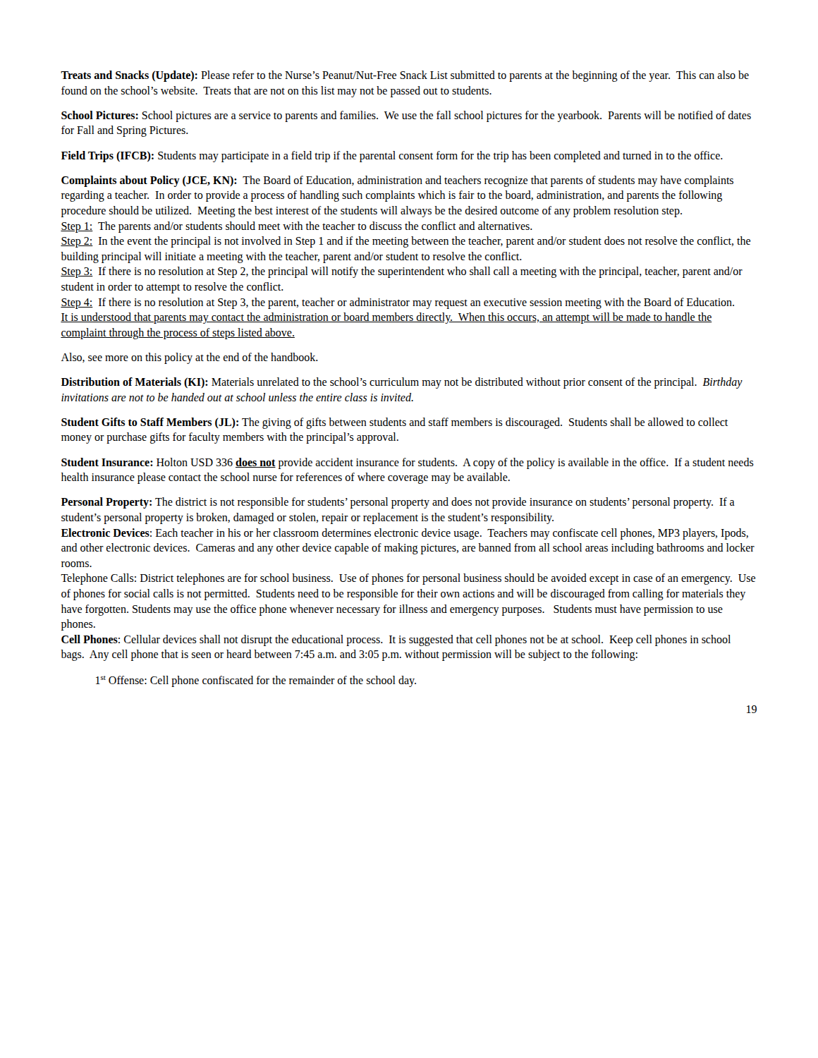Treats and Snacks (Update): Please refer to the Nurse’s Peanut/Nut-Free Snack List submitted to parents at the beginning of the year. This can also be found on the school’s website. Treats that are not on this list may not be passed out to students.
School Pictures: School pictures are a service to parents and families. We use the fall school pictures for the yearbook. Parents will be notified of dates for Fall and Spring Pictures.
Field Trips (IFCB): Students may participate in a field trip if the parental consent form for the trip has been completed and turned in to the office.
Complaints about Policy (JCE, KN): The Board of Education, administration and teachers recognize that parents of students may have complaints regarding a teacher. In order to provide a process of handling such complaints which is fair to the board, administration, and parents the following procedure should be utilized. Meeting the best interest of the students will always be the desired outcome of any problem resolution step.
Step 1: The parents and/or students should meet with the teacher to discuss the conflict and alternatives.
Step 2: In the event the principal is not involved in Step 1 and if the meeting between the teacher, parent and/or student does not resolve the conflict, the building principal will initiate a meeting with the teacher, parent and/or student to resolve the conflict.
Step 3: If there is no resolution at Step 2, the principal will notify the superintendent who shall call a meeting with the principal, teacher, parent and/or student in order to attempt to resolve the conflict.
Step 4: If there is no resolution at Step 3, the parent, teacher or administrator may request an executive session meeting with the Board of Education.
It is understood that parents may contact the administration or board members directly. When this occurs, an attempt will be made to handle the complaint through the process of steps listed above.
Also, see more on this policy at the end of the handbook.
Distribution of Materials (KI): Materials unrelated to the school’s curriculum may not be distributed without prior consent of the principal. Birthday invitations are not to be handed out at school unless the entire class is invited.
Student Gifts to Staff Members (JL): The giving of gifts between students and staff members is discouraged. Students shall be allowed to collect money or purchase gifts for faculty members with the principal’s approval.
Student Insurance: Holton USD 336 does not provide accident insurance for students. A copy of the policy is available in the office. If a student needs health insurance please contact the school nurse for references of where coverage may be available.
Personal Property: The district is not responsible for students’ personal property and does not provide insurance on students’ personal property. If a student’s personal property is broken, damaged or stolen, repair or replacement is the student’s responsibility.
Electronic Devices: Each teacher in his or her classroom determines electronic device usage. Teachers may confiscate cell phones, MP3 players, Ipods, and other electronic devices. Cameras and any other device capable of making pictures, are banned from all school areas including bathrooms and locker rooms.
Telephone Calls: District telephones are for school business. Use of phones for personal business should be avoided except in case of an emergency. Use of phones for social calls is not permitted. Students need to be responsible for their own actions and will be discouraged from calling for materials they have forgotten. Students may use the office phone whenever necessary for illness and emergency purposes. Students must have permission to use phones.
Cell Phones: Cellular devices shall not disrupt the educational process. It is suggested that cell phones not be at school. Keep cell phones in school bags. Any cell phone that is seen or heard between 7:45 a.m. and 3:05 p.m. without permission will be subject to the following:
1st Offense: Cell phone confiscated for the remainder of the school day.
19